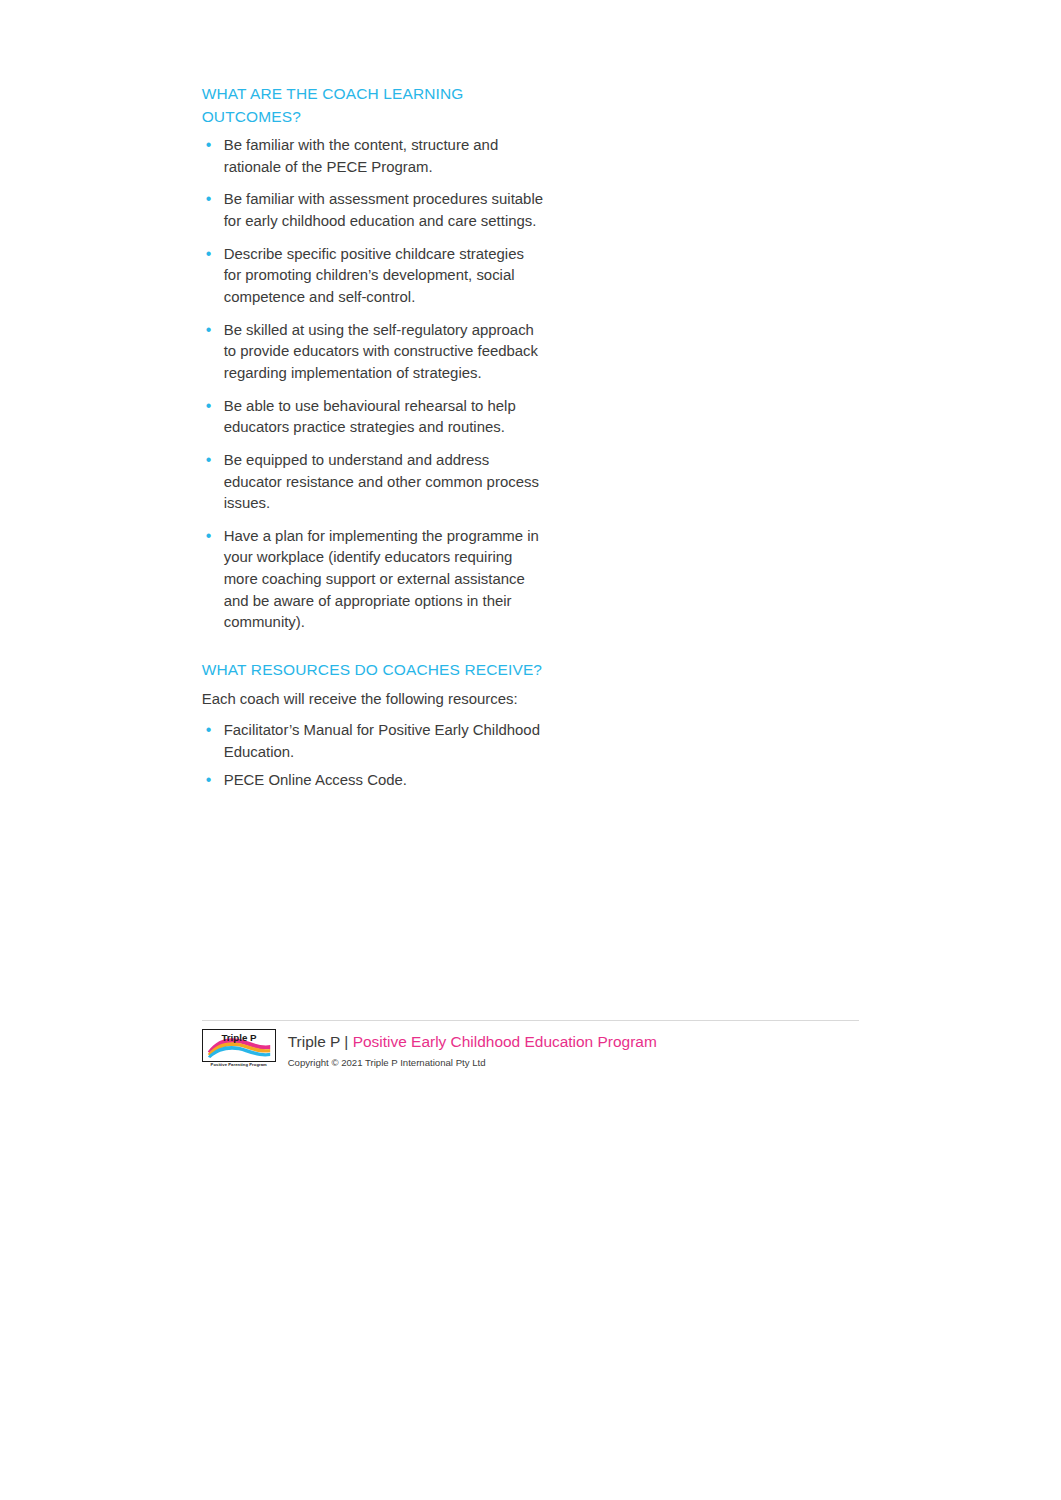What are the coach learning outcomes?
Be familiar with the content, structure and rationale of the PECE Program.
Be familiar with assessment procedures suitable for early childhood education and care settings.
Describe specific positive childcare strategies for promoting children’s development, social competence and self-control.
Be skilled at using the self-regulatory approach to provide educators with constructive feedback regarding implementation of strategies.
Be able to use behavioural rehearsal to help educators practice strategies and routines.
Be equipped to understand and address educator resistance and other common process issues.
Have a plan for implementing the programme in your workplace (identify educators requiring more coaching support or external assistance and be aware of appropriate options in their community).
What resources do coaches receive?
Each coach will receive the following resources:
Facilitator’s Manual for Positive Early Childhood Education.
PECE Online Access Code.
Triple P
Positive Parenting Program
Triple P | Positive Early Childhood Education Program
Copyright © 2021 Triple P International Pty Ltd